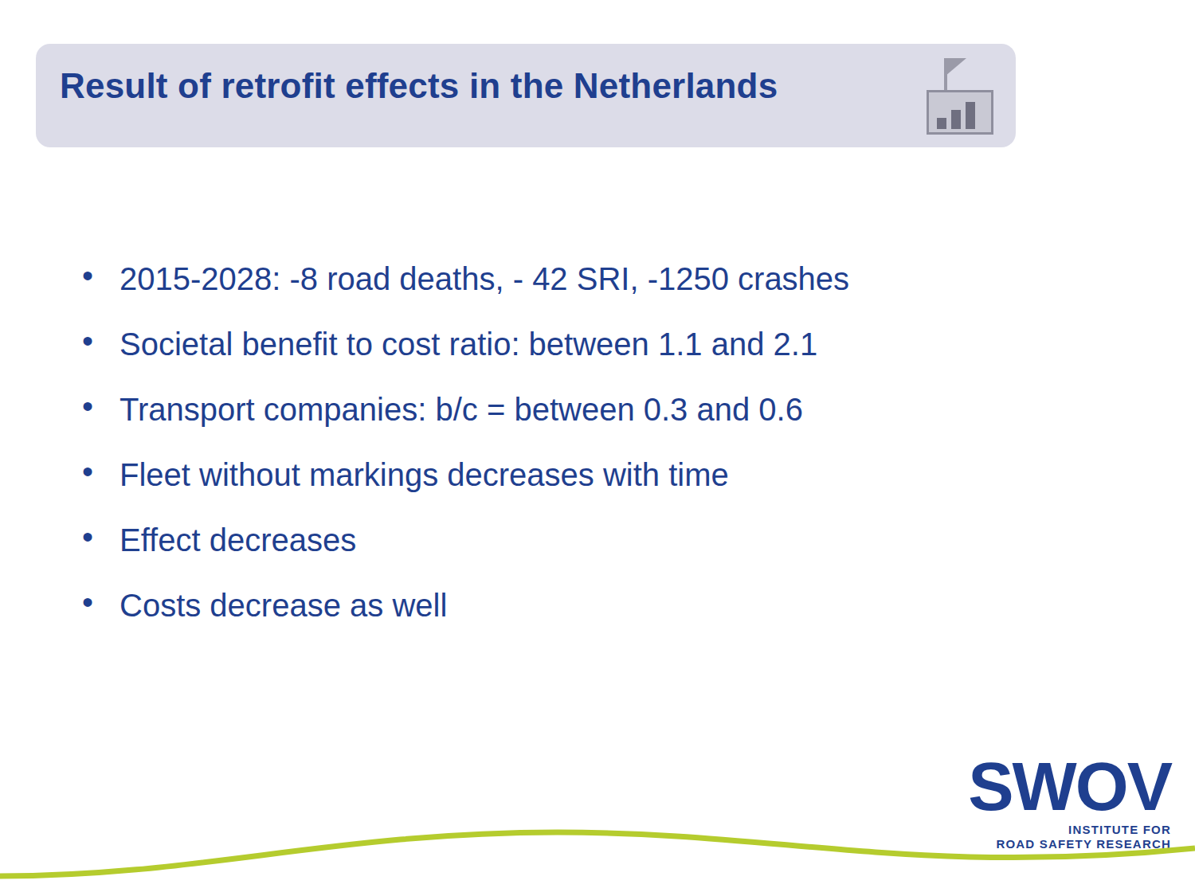Result of retrofit effects in the Netherlands
2015-2028: -8 road deaths, - 42 SRI, -1250 crashes
Societal benefit to cost ratio: between 1.1 and 2.1
Transport companies: b/c = between 0.3 and 0.6
Fleet without markings decreases with time
Effect decreases
Costs decrease as well
SWOV
INSTITUTE FOR
ROAD SAFETY RESEARCH